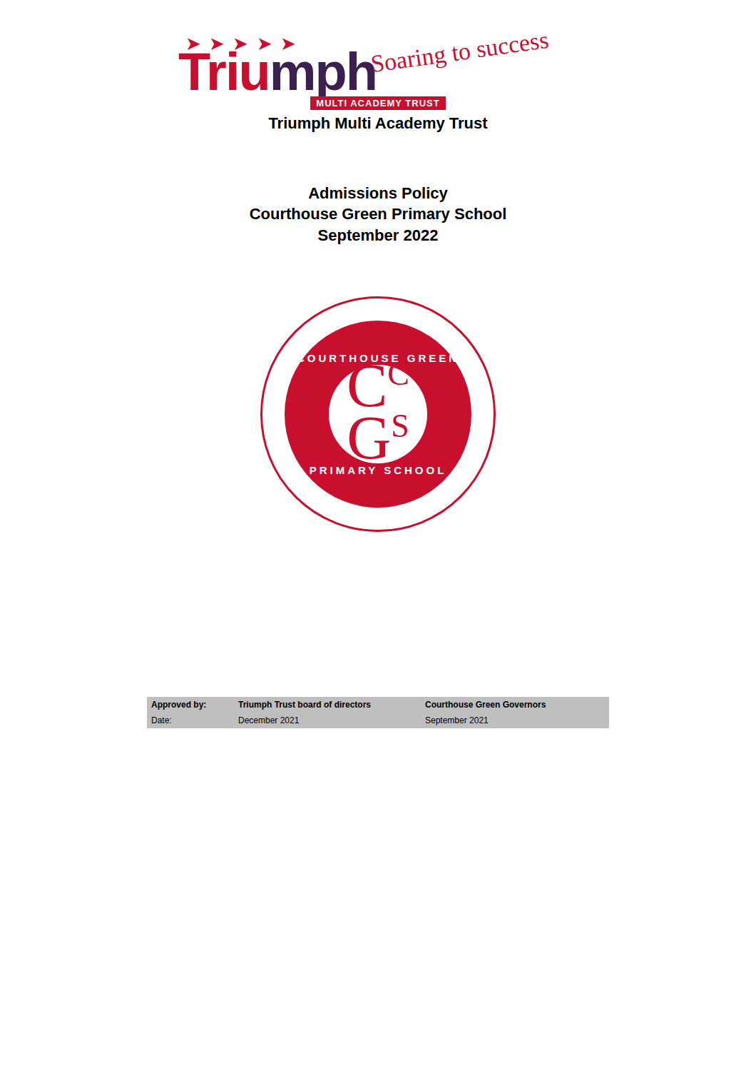➤ ➤ ➤ ➤ ➤
Soaring to success
Triu mph
MULTI ACADEMY TRUST
Triumph Multi Academy Trust
Admissions Policy
Courthouse Green Primary School
September 2022
COURTHOUSE GREEN
CC
GS
PRIMARY SCHOOL
| Approved by: | Triumph Trust board of directors | Courthouse Green Governors |
| Date: | December 2021 | September 2021 |